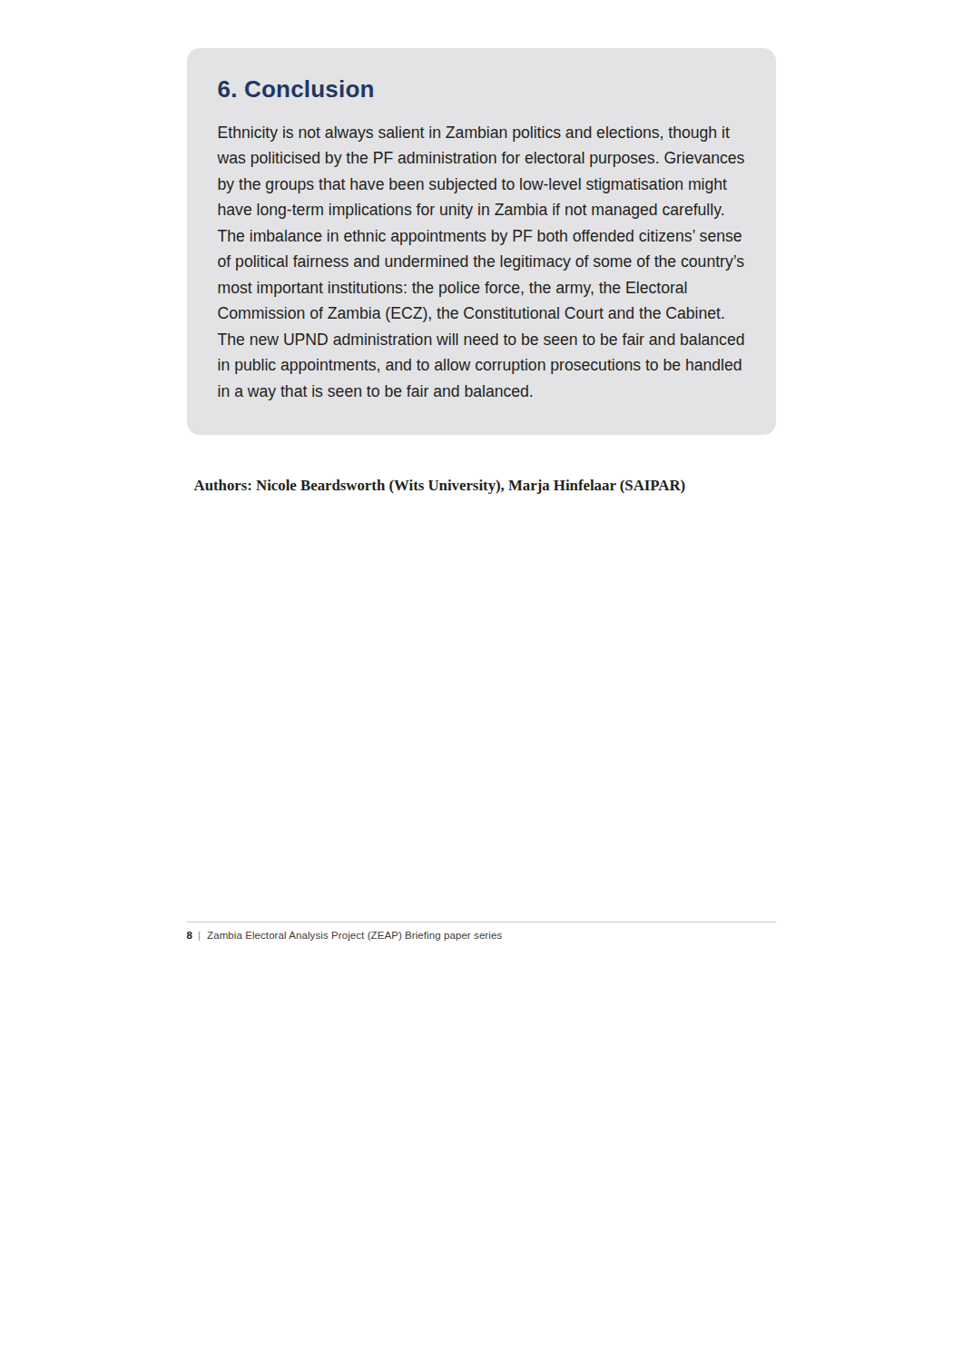6. Conclusion
Ethnicity is not always salient in Zambian politics and elections, though it was politicised by the PF administration for electoral purposes. Grievances by the groups that have been subjected to low-level stigmatisation might have long-term implications for unity in Zambia if not managed carefully. The imbalance in ethnic appointments by PF both offended citizens’ sense of political fairness and undermined the legitimacy of some of the country’s most important institutions: the police force, the army, the Electoral Commission of Zambia (ECZ), the Constitutional Court and the Cabinet. The new UPND administration will need to be seen to be fair and balanced in public appointments, and to allow corruption prosecutions to be handled in a way that is seen to be fair and balanced.
Authors: Nicole Beardsworth (Wits University), Marja Hinfelaar (SAIPAR)
8|Zambia Electoral Analysis Project (ZEAP) Briefing paper series